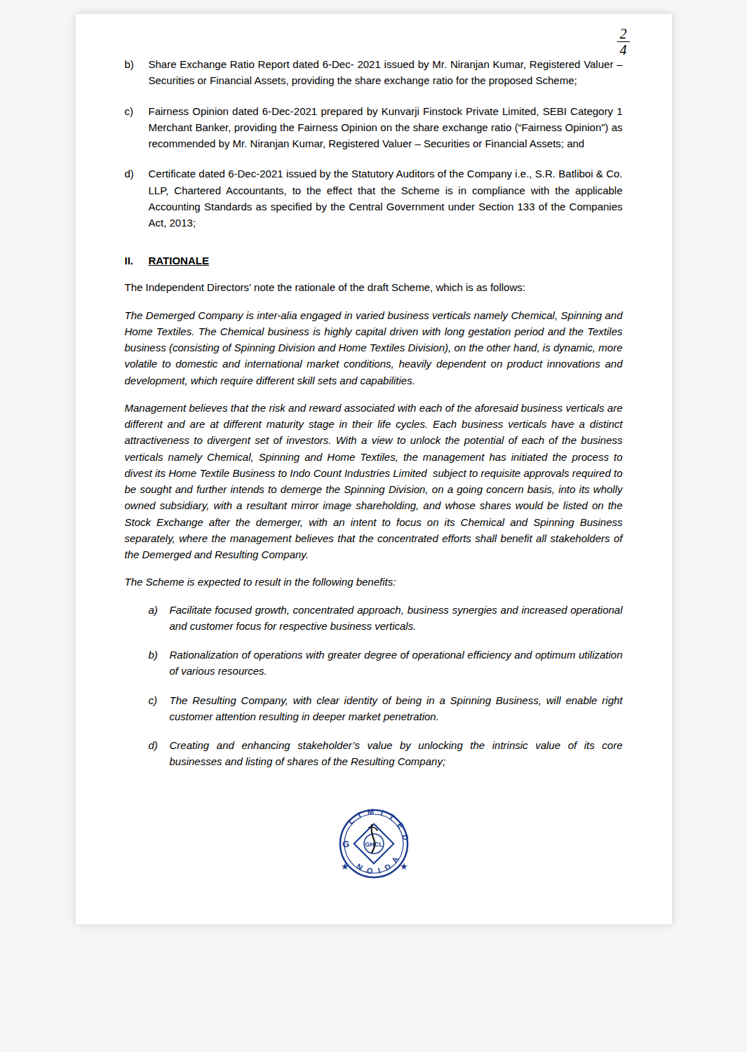2 4
b) Share Exchange Ratio Report dated 6-Dec- 2021 issued by Mr. Niranjan Kumar, Registered Valuer – Securities or Financial Assets, providing the share exchange ratio for the proposed Scheme;
c) Fairness Opinion dated 6-Dec-2021 prepared by Kunvarji Finstock Private Limited, SEBI Category 1 Merchant Banker, providing the Fairness Opinion on the share exchange ratio (“Fairness Opinion”) as recommended by Mr. Niranjan Kumar, Registered Valuer – Securities or Financial Assets; and
d) Certificate dated 6-Dec-2021 issued by the Statutory Auditors of the Company i.e., S.R. Batliboi & Co. LLP, Chartered Accountants, to the effect that the Scheme is in compliance with the applicable Accounting Standards as specified by the Central Government under Section 133 of the Companies Act, 2013;
II. RATIONALE
The Independent Directors’ note the rationale of the draft Scheme, which is as follows:
The Demerged Company is inter-alia engaged in varied business verticals namely Chemical, Spinning and Home Textiles. The Chemical business is highly capital driven with long gestation period and the Textiles business (consisting of Spinning Division and Home Textiles Division), on the other hand, is dynamic, more volatile to domestic and international market conditions, heavily dependent on product innovations and development, which require different skill sets and capabilities.
Management believes that the risk and reward associated with each of the aforesaid business verticals are different and are at different maturity stage in their life cycles. Each business verticals have a distinct attractiveness to divergent set of investors. With a view to unlock the potential of each of the business verticals namely Chemical, Spinning and Home Textiles, the management has initiated the process to divest its Home Textile Business to Indo Count Industries Limited subject to requisite approvals required to be sought and further intends to demerge the Spinning Division, on a going concern basis, into its wholly owned subsidiary, with a resultant mirror image shareholding, and whose shares would be listed on the Stock Exchange after the demerger, with an intent to focus on its Chemical and Spinning Business separately, where the management believes that the concentrated efforts shall benefit all stakeholders of the Demerged and Resulting Company.
The Scheme is expected to result in the following benefits:
a) Facilitate focused growth, concentrated approach, business synergies and increased operational and customer focus for respective business verticals.
b) Rationalization of operations with greater degree of operational efficiency and optimum utilization of various resources.
c) The Resulting Company, with clear identity of being in a Spinning Business, will enable right customer attention resulting in deeper market penetration.
d) Creating and enhancing stakeholder’s value by unlocking the intrinsic value of its core businesses and listing of shares of the Resulting Company;
GHCL L I M I T E D N O I D A G ★ ★